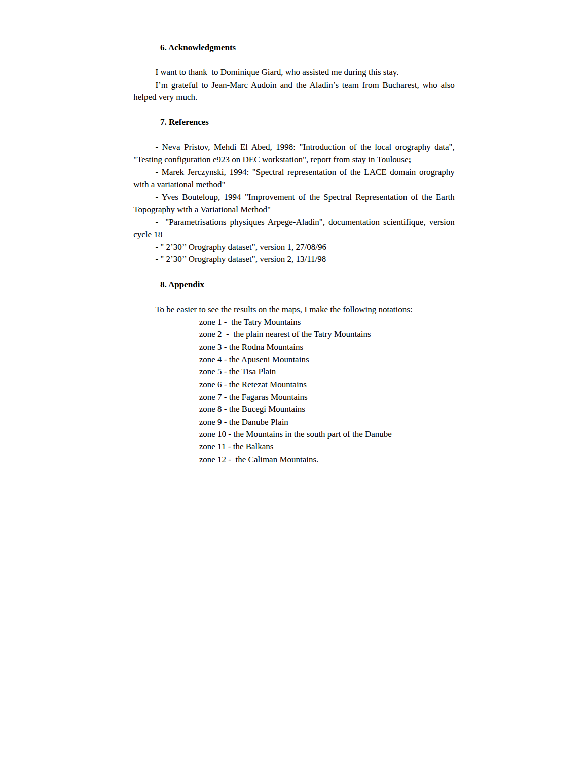6. Acknowledgments
I want to thank to Dominique Giard, who assisted me during this stay.
I’m grateful to Jean-Marc Audoin and the Aladin’s team from Bucharest, who also helped very much.
7. References
- Neva Pristov, Mehdi El Abed, 1998: "Introduction of the local orography data", "Testing configuration e923 on DEC workstation", report from stay in Toulouse;
- Marek Jerczynski, 1994: "Spectral representation of the LACE domain orography with a variational method"
- Yves Bouteloup, 1994 "Improvement of the Spectral Representation of the Earth Topography with a Variational Method"
- "Parametrisations physiques Arpege-Aladin", documentation scientifique, version cycle 18
- " 2’30’’ Orography dataset", version 1, 27/08/96
- " 2’30’’ Orography dataset", version 2, 13/11/98
8. Appendix
To be easier to see the results on the maps, I make the following notations:
zone 1 - the Tatry Mountains
zone 2 - the plain nearest of the Tatry Mountains
zone 3 - the Rodna Mountains
zone 4 - the Apuseni Mountains
zone 5 - the Tisa Plain
zone 6 - the Retezat Mountains
zone 7 - the Fagaras Mountains
zone 8 - the Bucegi Mountains
zone 9 - the Danube Plain
zone 10 - the Mountains in the south part of the Danube
zone 11 - the Balkans
zone 12 - the Caliman Mountains.